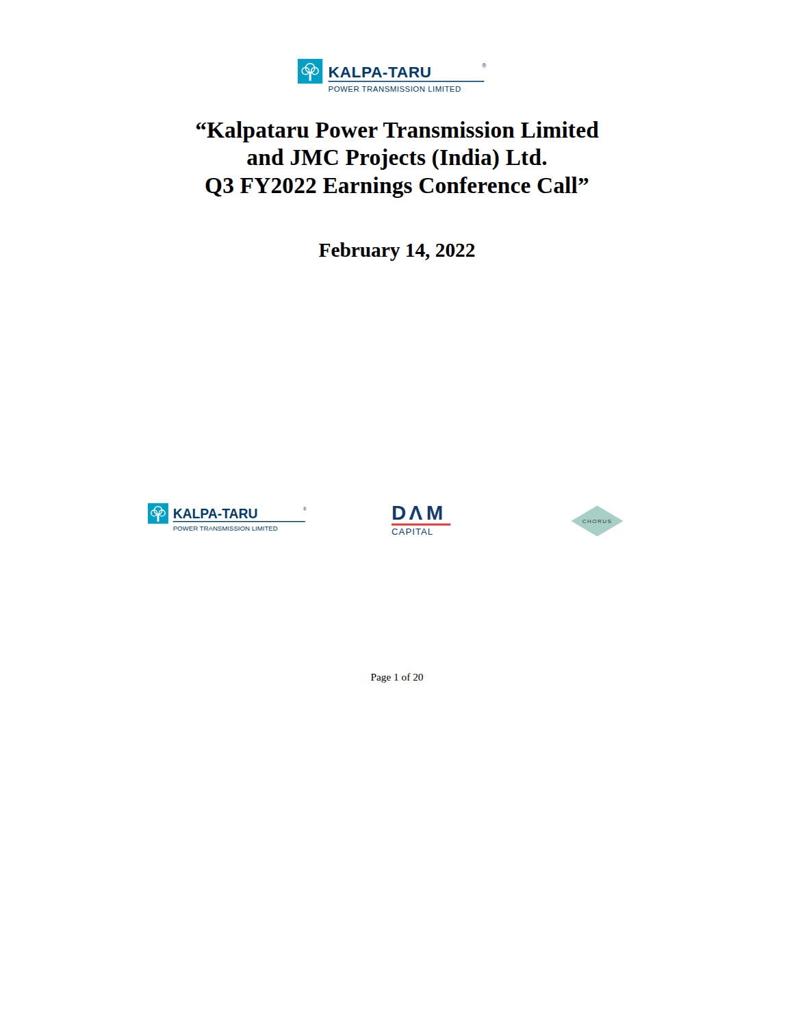“Kalpataru Power Transmission Limited and JMC Projects (India) Ltd. Q3 FY2022 Earnings Conference Call”
February 14, 2022
Page 1 of 20